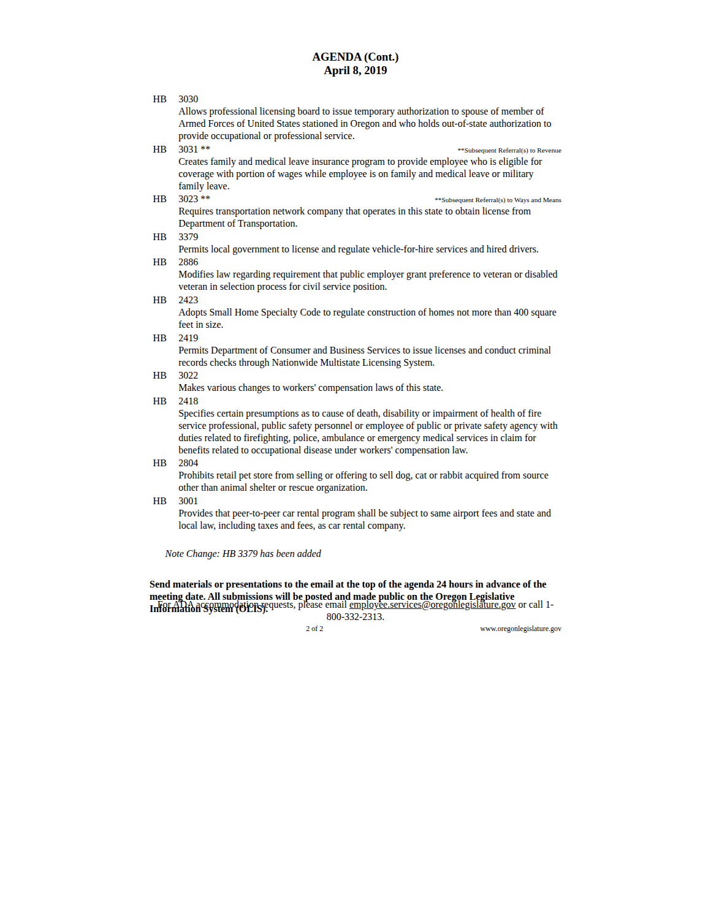AGENDA (Cont.)April 8, 2019
HB 3030
Allows professional licensing board to issue temporary authorization to spouse of member of Armed Forces of United States stationed in Oregon and who holds out-of-state authorization to provide occupational or professional service.
HB 3031 ****Subsequent Referral(s) to Revenue
Creates family and medical leave insurance program to provide employee who is eligible for coverage with portion of wages while employee is on family and medical leave or military family leave.
HB 3023 ****Subsequent Referral(s) to Ways and Means
Requires transportation network company that operates in this state to obtain license from Department of Transportation.
HB 3379
Permits local government to license and regulate vehicle-for-hire services and hired drivers.
HB 2886
Modifies law regarding requirement that public employer grant preference to veteran or disabled veteran in selection process for civil service position.
HB 2423
Adopts Small Home Specialty Code to regulate construction of homes not more than 400 square feet in size.
HB 2419
Permits Department of Consumer and Business Services to issue licenses and conduct criminal records checks through Nationwide Multistate Licensing System.
HB 3022
Makes various changes to workers' compensation laws of this state.
HB 2418
Specifies certain presumptions as to cause of death, disability or impairment of health of fire service professional, public safety personnel or employee of public or private safety agency with duties related to firefighting, police, ambulance or emergency medical services in claim for benefits related to occupational disease under workers' compensation law.
HB 2804
Prohibits retail pet store from selling or offering to sell dog, cat or rabbit acquired from source other than animal shelter or rescue organization.
HB 3001
Provides that peer-to-peer car rental program shall be subject to same airport fees and state and local law, including taxes and fees, as car rental company.
Note Change: HB 3379 has been added
Send materials or presentations to the email at the top of the agenda 24 hours in advance of the meeting date. All submissions will be posted and made public on the Oregon Legislative Information System (OLIS).
For ADA accommodation requests, please email employee.services@oregonlegislature.gov or call 1-800-332-2313.
2 of 2 www.oregonlegislature.gov